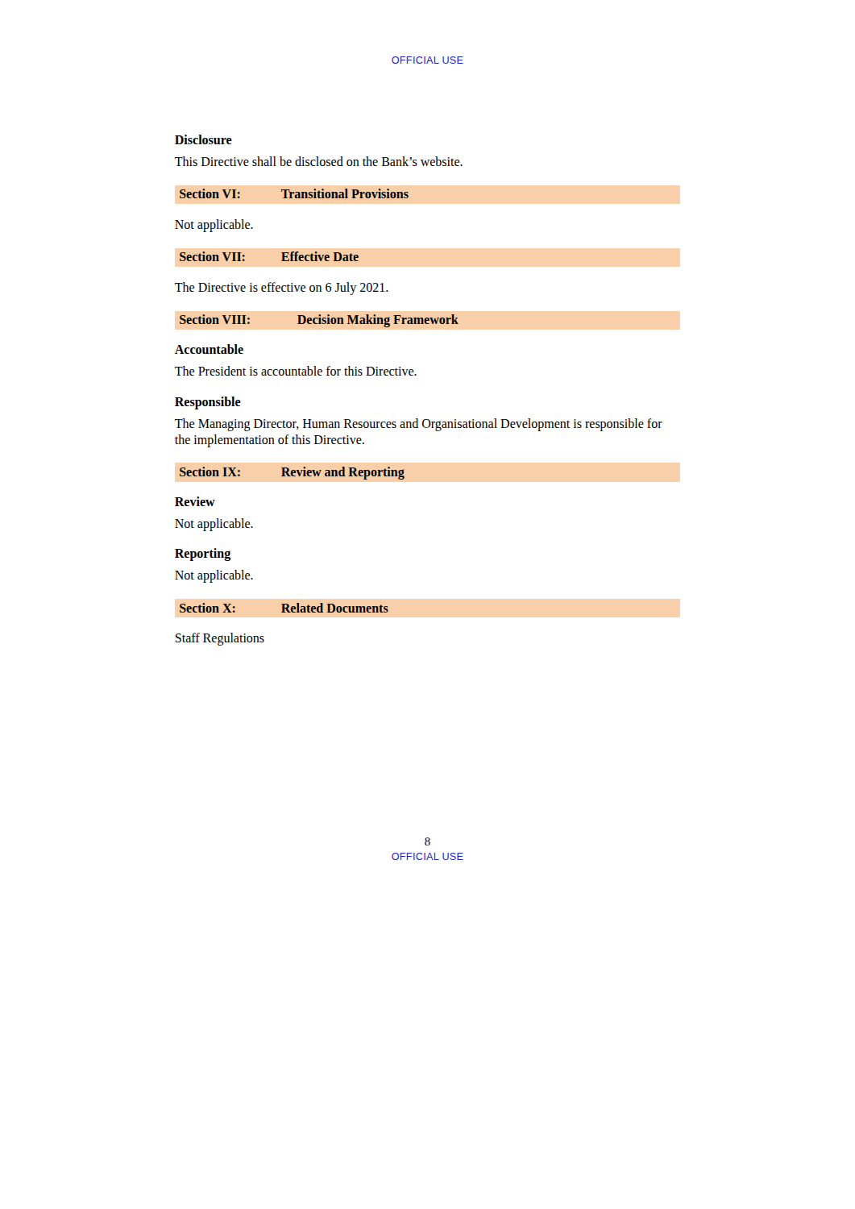OFFICIAL USE
Disclosure
This Directive shall be disclosed on the Bank’s website.
Section VI: Transitional Provisions
Not applicable.
Section VII: Effective Date
The Directive is effective on 6 July 2021.
Section VIII: Decision Making Framework
Accountable
The President is accountable for this Directive.
Responsible
The Managing Director, Human Resources and Organisational Development is responsible for the implementation of this Directive.
Section IX: Review and Reporting
Review
Not applicable.
Reporting
Not applicable.
Section X: Related Documents
Staff Regulations
8
OFFICIAL USE